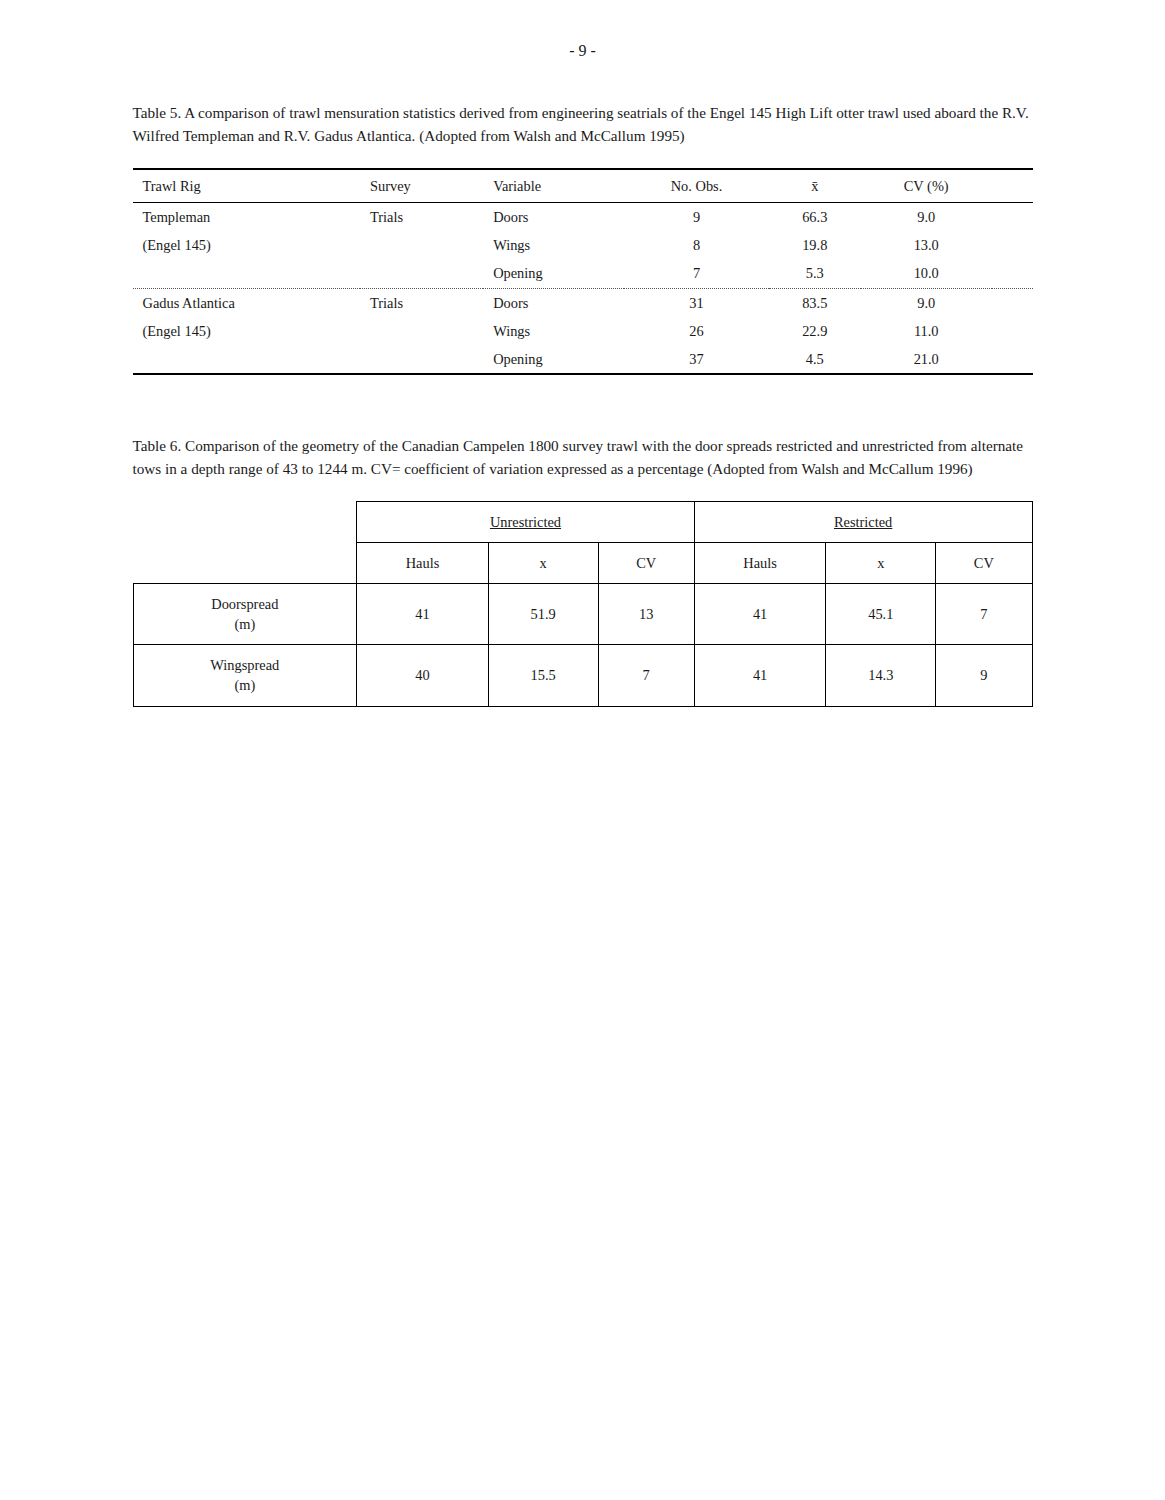- 9 -
Table 5. A comparison of trawl mensuration statistics derived from engineering seatrials of the Engel 145 High Lift otter trawl used aboard the R.V. Wilfred Templeman and R.V. Gadus Atlantica. (Adopted from Walsh and McCallum 1995)
| Trawl Rig | Survey | Variable | No. Obs. | x̄ | CV (%) | |
| --- | --- | --- | --- | --- | --- | --- |
| Templeman | Trials | Doors | 9 | 66.3 | 9.0 | |
| (Engel 145) | | Wings | 8 | 19.8 | 13.0 | |
| | | Opening | 7 | 5.3 | 10.0 | |
| Gadus Atlantica | Trials | Doors | 31 | 83.5 | 9.0 | |
| (Engel 145) | | Wings | 26 | 22.9 | 11.0 | |
| | | Opening | 37 | 4.5 | 21.0 | |
Table 6. Comparison of the geometry of the Canadian Campelen 1800 survey trawl with the door spreads restricted and unrestricted from alternate tows in a depth range of 43 to 1244 m. CV= coefficient of variation expressed as a percentage (Adopted from Walsh and McCallum 1996)
| | Unrestricted | Restricted |
| --- | --- | --- |
| Hauls | x | CV | Hauls | x | CV |
| Doorspread (m) | 41 | 51.9 | 13 | 41 | 45.1 | 7 |
| Wingspread (m) | 40 | 15.5 | 7 | 41 | 14.3 | 9 |